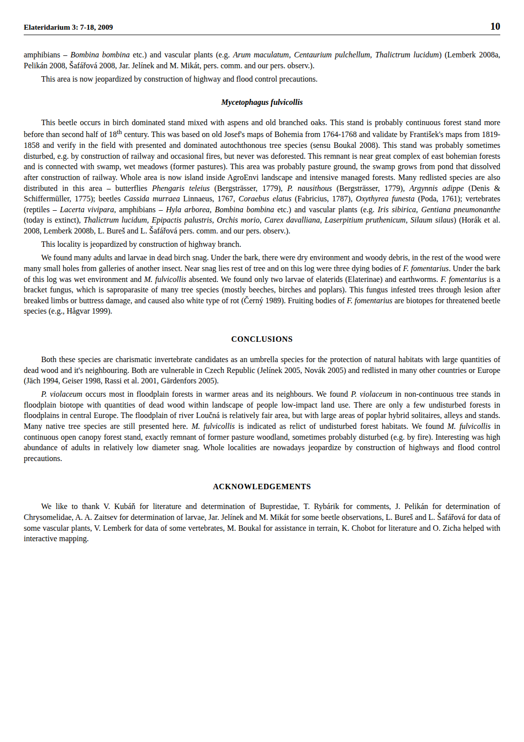Elateridarium 3: 7-18, 2009 10
amphibians – Bombina bombina etc.) and vascular plants (e.g. Arum maculatum, Centaurium pulchellum, Thalictrum lucidum) (Lemberk 2008a, Pelikán 2008, Šafářová 2008, Jar. Jelínek and M. Mikát, pers. comm. and our pers. observ.).
This area is now jeopardized by construction of highway and flood control precautions.
Mycetophagus fulvicollis
This beetle occurs in birch dominated stand mixed with aspens and old branched oaks. This stand is probably continuous forest stand more before than second half of 18th century. This was based on old Josef's maps of Bohemia from 1764-1768 and validate by František's maps from 1819-1858 and verify in the field with presented and dominated autochthonous tree species (sensu Boukal 2008). This stand was probably sometimes disturbed, e.g. by construction of railway and occasional fires, but never was deforested. This remnant is near great complex of east bohemian forests and is connected with swamp, wet meadows (former pastures). This area was probably pasture ground, the swamp grows from pond that dissolved after construction of railway. Whole area is now island inside AgroEnvi landscape and intensive managed forests. Many redlisted species are also distributed in this area – butterflies Phengaris teleius (Bergsträsser, 1779), P. nausithous (Bergsträsser, 1779), Argynnis adippe (Denis & Schiffermüller, 1775); beetles Cassida murraea Linnaeus, 1767, Coraebus elatus (Fabricius, 1787), Oxythyrea funesta (Poda, 1761); vertebrates (reptiles – Lacerta vivipara, amphibians – Hyla arborea, Bombina bombina etc.) and vascular plants (e.g. Iris sibirica, Gentiana pneumonanthe (today is extinct), Thalictrum lucidum, Epipactis palustris, Orchis morio, Carex davalliana, Laserpitium pruthenicum, Silaum silaus) (Horák et al. 2008, Lemberk 2008b, L. Bureš and L. Šafářová pers. comm. and our pers. observ.).
This locality is jeopardized by construction of highway branch.
We found many adults and larvae in dead birch snag. Under the bark, there were dry environment and woody debris, in the rest of the wood were many small holes from galleries of another insect. Near snag lies rest of tree and on this log were three dying bodies of F. fomentarius. Under the bark of this log was wet environment and M. fulvicollis absented. We found only two larvae of elaterids (Elaterinae) and earthworms. F. fomentarius is a bracket fungus, which is saproparasite of many tree species (mostly beeches, birches and poplars). This fungus infested trees through lesion after breaked limbs or buttress damage, and caused also white type of rot (Černý 1989). Fruiting bodies of F. fomentarius are biotopes for threatened beetle species (e.g., Hågvar 1999).
CONCLUSIONS
Both these species are charismatic invertebrate candidates as an umbrella species for the protection of natural habitats with large quantities of dead wood and it's neighbouring. Both are vulnerable in Czech Republic (Jelínek 2005, Novák 2005) and redlisted in many other countries or Europe (Jäch 1994, Geiser 1998, Rassi et al. 2001, Gärdenfors 2005).
P. violaceum occurs most in floodplain forests in warmer areas and its neighbours. We found P. violaceum in non-continuous tree stands in floodplain biotope with quantities of dead wood within landscape of people low-impact land use. There are only a few undisturbed forests in floodplains in central Europe. The floodplain of river Loučná is relatively fair area, but with large areas of poplar hybrid solitaires, alleys and stands. Many native tree species are still presented here. M. fulvicollis is indicated as relict of undisturbed forest habitats. We found M. fulvicollis in continuous open canopy forest stand, exactly remnant of former pasture woodland, sometimes probably disturbed (e.g. by fire). Interesting was high abundance of adults in relatively low diameter snag. Whole localities are nowadays jeopardize by construction of highways and flood control precautions.
ACKNOWLEDGEMENTS
We like to thank V. Kubáň for literature and determination of Buprestidae, T. Rybárik for comments, J. Pelikán for determination of Chrysomelidae, A. A. Zaitsev for determination of larvae, Jar. Jelínek and M. Mikát for some beetle observations, L. Bureš and L. Šafářová for data of some vascular plants, V. Lemberk for data of some vertebrates, M. Boukal for assistance in terrain, K. Chobot for literature and O. Zicha helped with interactive mapping.